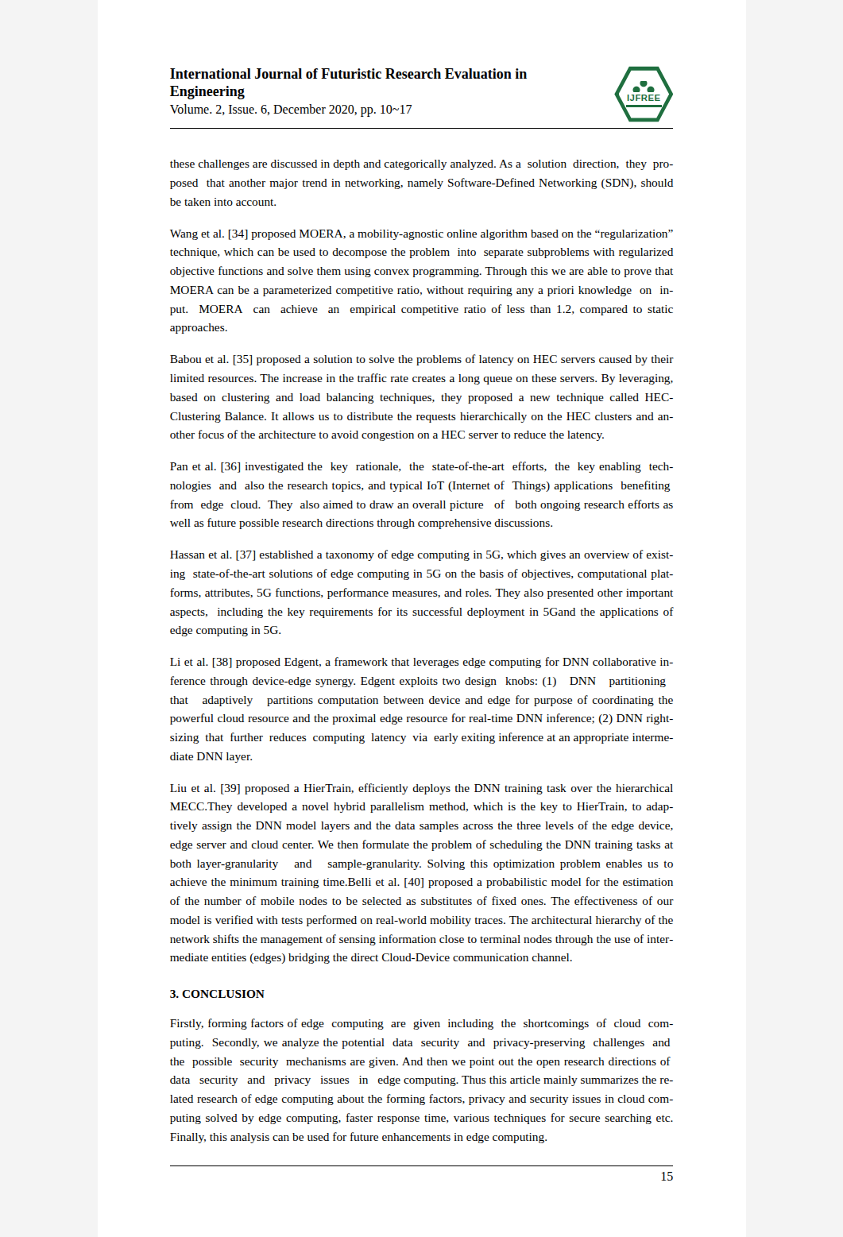International Journal of Futuristic Research Evaluation in Engineering
Volume. 2, Issue. 6, December 2020, pp. 10~17
IJFREE
these challenges are discussed in depth and categorically analyzed. As a solution direction, they proposed that another major trend in networking, namely Software-Defined Networking (SDN), should be taken into account.
Wang et al. [34] proposed MOERA, a mobility-agnostic online algorithm based on the “regularization” technique, which can be used to decompose the problem into separate subproblems with regularized objective functions and solve them using convex programming. Through this we are able to prove that MOERA can be a parameterized competitive ratio, without requiring any a priori knowledge on input. MOERA can achieve an empirical competitive ratio of less than 1.2, compared to static approaches.
Babou et al. [35] proposed a solution to solve the problems of latency on HEC servers caused by their limited resources. The increase in the traffic rate creates a long queue on these servers. By leveraging, based on clustering and load balancing techniques, they proposed a new technique called HEC-Clustering Balance. It allows us to distribute the requests hierarchically on the HEC clusters and another focus of the architecture to avoid congestion on a HEC server to reduce the latency.
Pan et al. [36] investigated the key rationale, the state-of-the-art efforts, the key enabling technologies and also the research topics, and typical IoT (Internet of Things) applications benefiting from edge cloud. They also aimed to draw an overall picture of both ongoing research efforts as well as future possible research directions through comprehensive discussions.
Hassan et al. [37] established a taxonomy of edge computing in 5G, which gives an overview of existing state-of-the-art solutions of edge computing in 5G on the basis of objectives, computational platforms, attributes, 5G functions, performance measures, and roles. They also presented other important aspects, including the key requirements for its successful deployment in 5Gand the applications of edge computing in 5G.
Li et al. [38] proposed Edgent, a framework that leverages edge computing for DNN collaborative inference through device-edge synergy. Edgent exploits two design knobs: (1) DNN partitioning that adaptively partitions computation between device and edge for purpose of coordinating the powerful cloud resource and the proximal edge resource for real-time DNN inference; (2) DNN right-sizing that further reduces computing latency via early exiting inference at an appropriate intermediate DNN layer.
Liu et al. [39] proposed a HierTrain, efficiently deploys the DNN training task over the hierarchical MECC.They developed a novel hybrid parallelism method, which is the key to HierTrain, to adaptively assign the DNN model layers and the data samples across the three levels of the edge device, edge server and cloud center. We then formulate the problem of scheduling the DNN training tasks at both layer-granularity and sample-granularity. Solving this optimization problem enables us to achieve the minimum training time.Belli et al. [40] proposed a probabilistic model for the estimation of the number of mobile nodes to be selected as substitutes of fixed ones. The effectiveness of our model is verified with tests performed on real-world mobility traces. The architectural hierarchy of the network shifts the management of sensing information close to terminal nodes through the use of intermediate entities (edges) bridging the direct Cloud-Device communication channel.
3. CONCLUSION
Firstly, forming factors of edge computing are given including the shortcomings of cloud computing. Secondly, we analyze the potential data security and privacy-preserving challenges and the possible security mechanisms are given. And then we point out the open research directions of data security and privacy issues in edge computing. Thus this article mainly summarizes the related research of edge computing about the forming factors, privacy and security issues in cloud computing solved by edge computing, faster response time, various techniques for secure searching etc. Finally, this analysis can be used for future enhancements in edge computing.
15